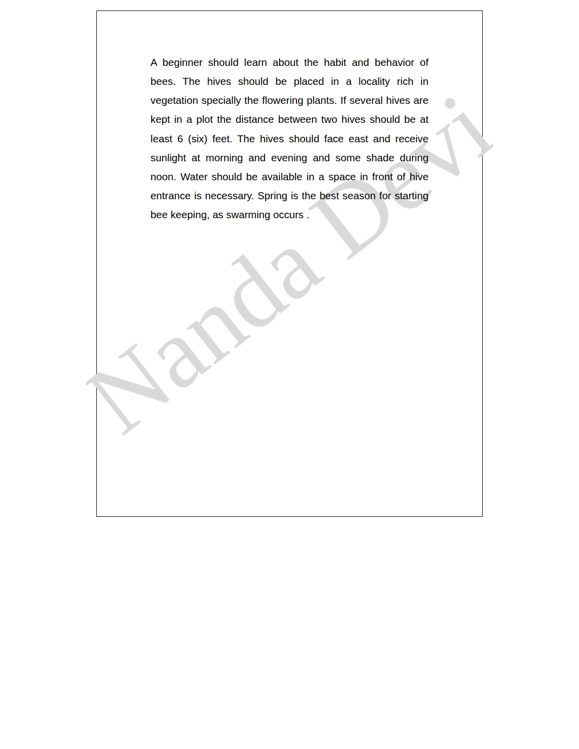Nanda Devi
A beginner should learn about the habit and behavior of bees. The hives should be placed in a locality rich in vegetation specially the flowering plants. If several hives are kept in a plot the distance between two hives should be at least 6 (six) feet. The hives should face east and receive sunlight at morning and evening and some shade during noon. Water should be available in a space in front of hive entrance is necessary. Spring is the best season for starting bee keeping, as swarming occurs .